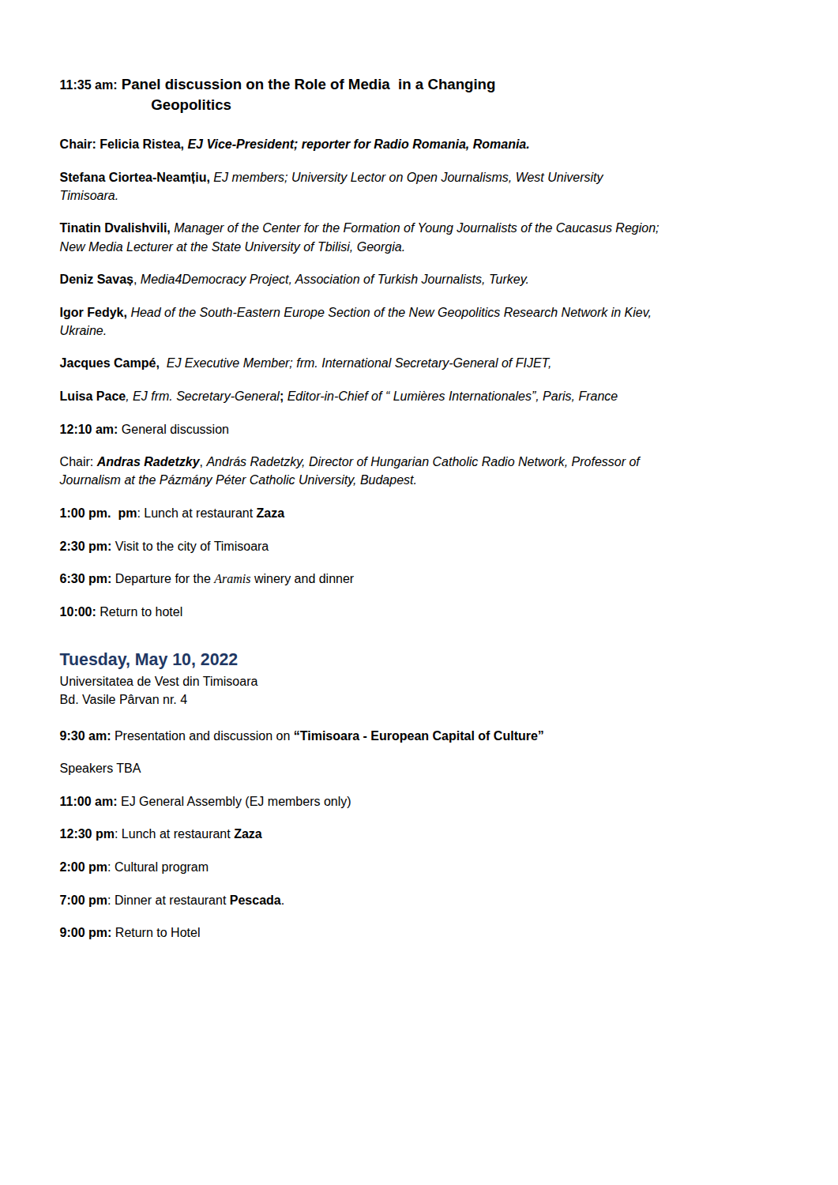11:35 am: Panel discussion on the Role of Media in a Changing Geopolitics
Chair: Felicia Ristea, EJ Vice-President; reporter for Radio Romania, Romania.
Stefana Ciortea-Neamțiu, EJ members; University Lector on Open Journalisms, West University Timisoara.
Tinatin Dvalishvili, Manager of the Center for the Formation of Young Journalists of the Caucasus Region; New Media Lecturer at the State University of Tbilisi, Georgia.
Deniz Savaș, Media4Democracy Project, Association of Turkish Journalists, Turkey.
Igor Fedyk, Head of the South-Eastern Europe Section of the New Geopolitics Research Network in Kiev, Ukraine.
Jacques Campé, EJ Executive Member; frm. International Secretary-General of FIJET,
Luisa Pace, EJ frm. Secretary-General; Editor-in-Chief of “ Lumières Internationales”, Paris, France
12:10 am: General discussion
Chair: Andras Radetzky, András Radetzky, Director of Hungarian Catholic Radio Network, Professor of Journalism at the Pázmány Péter Catholic University, Budapest.
1:00 pm. pm: Lunch at restaurant Zaza
2:30 pm: Visit to the city of Timisoara
6:30 pm: Departure for the Aramis winery and dinner
10:00: Return to hotel
Tuesday, May 10, 2022
Universitatea de Vest din Timisoara
Bd. Vasile Pârvan nr. 4
9:30 am: Presentation and discussion on “Timisoara - European Capital of Culture”
Speakers TBA
11:00 am: EJ General Assembly (EJ members only)
12:30 pm: Lunch at restaurant Zaza
2:00 pm: Cultural program
7:00 pm: Dinner at restaurant Pescada.
9:00 pm: Return to Hotel